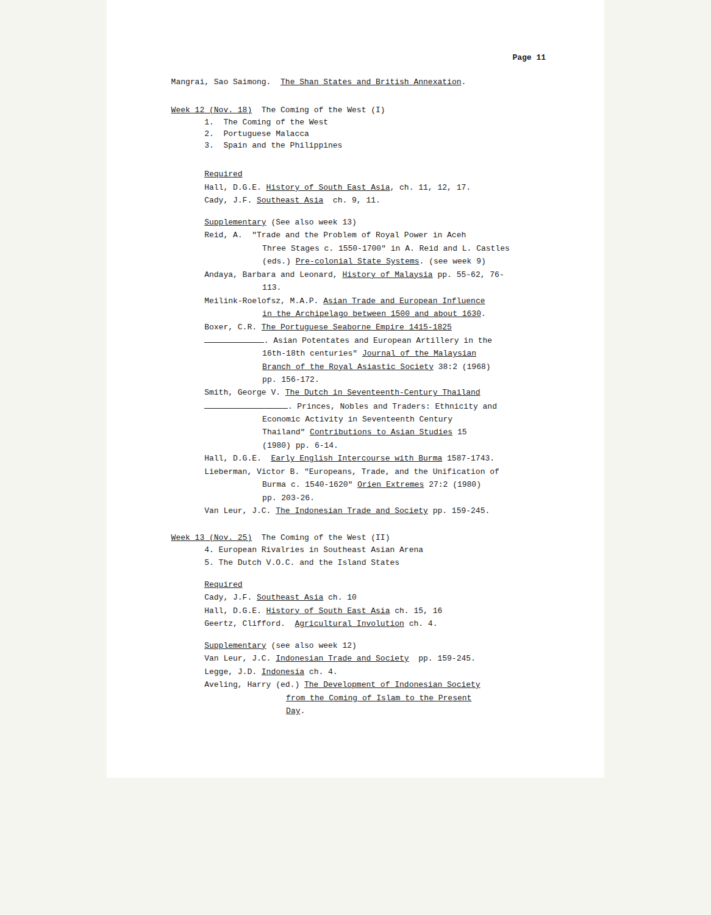Page 11
Mangrai, Sao Saimong. The Shan States and British Annexation.
Week 12 (Nov. 18) The Coming of the West (I)
1. The Coming of the West
2. Portuguese Malacca
3. Spain and the Philippines
Required
Hall, D.G.E. History of South East Asia, ch. 11, 12, 17.
Cady, J.F. Southeast Asia ch. 9, 11.
Supplementary (See also week 13)
Reid, A. "Trade and the Problem of Royal Power in Aceh
Three Stages c. 1550-1700" in A. Reid and L. Castles
(eds.) Pre-colonial State Systems. (see week 9)
Andaya, Barbara and Leonard, History of Malaysia pp. 55-62, 76-
113.
Meilink-Roelofsz, M.A.P. Asian Trade and European Influence
in the Archipelago between 1500 and about 1630.
Boxer, C.R. The Portuguese Seaborne Empire 1415-1825
. Asian Potentates and European Artillery in the
16th-18th centuries" Journal of the Malaysian
Branch of the Royal Asiastic Society 38:2 (1968)
pp. 156-172.
Smith, George V. The Dutch in Seventeenth-Century Thailand
. Princes, Nobles and Traders: Ethnicity and
Economic Activity in Seventeenth Century
Thailand" Contributions to Asian Studies 15
(1980) pp. 6-14.
Hall, D.G.E. Early English Intercourse with Burma 1587-1743.
Lieberman, Victor B. "Europeans, Trade, and the Unification of
Burma c. 1540-1620" Orien Extremes 27:2 (1980)
pp. 203-26.
Van Leur, J.C. The Indonesian Trade and Society pp. 159-245.
Week 13 (Nov. 25) The Coming of the West (II)
4. European Rivalries in Southeast Asian Arena
5. The Dutch V.O.C. and the Island States
Required
Cady, J.F. Southeast Asia ch. 10
Hall, D.G.E. History of South East Asia ch. 15, 16
Geertz, Clifford. Agricultural Involution ch. 4.
Supplementary (see also week 12)
Van Leur, J.C. Indonesian Trade and Society pp. 159-245.
Legge, J.D. Indonesia ch. 4.
Aveling, Harry (ed.) The Development of Indonesian Society
from the Coming of Islam to the Present
Day.